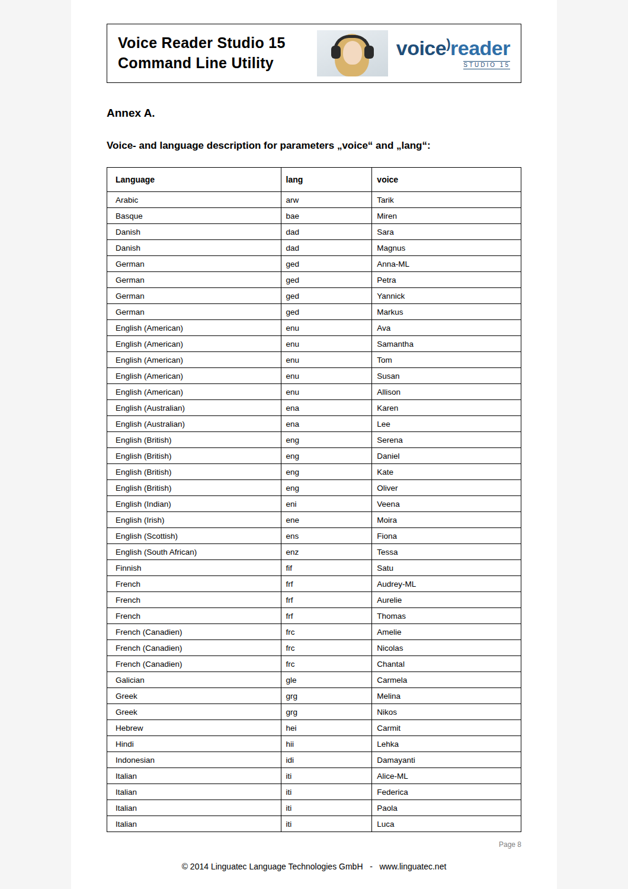Voice Reader Studio 15
Command Line Utility
voice) reader
STUDIO 15
Annex A.
Voice- and language description for parameters „voice“ and „lang“:
| Language | lang | voice |
| --- | --- | --- |
| Arabic | arw | Tarik |
| Basque | bae | Miren |
| Danish | dad | Sara |
| Danish | dad | Magnus |
| German | ged | Anna-ML |
| German | ged | Petra |
| German | ged | Yannick |
| German | ged | Markus |
| English (American) | enu | Ava |
| English (American) | enu | Samantha |
| English (American) | enu | Tom |
| English (American) | enu | Susan |
| English (American) | enu | Allison |
| English (Australian) | ena | Karen |
| English (Australian) | ena | Lee |
| English (British) | eng | Serena |
| English (British) | eng | Daniel |
| English (British) | eng | Kate |
| English (British) | eng | Oliver |
| English (Indian) | eni | Veena |
| English (Irish) | ene | Moira |
| English (Scottish) | ens | Fiona |
| English (South African) | enz | Tessa |
| Finnish | fif | Satu |
| French | frf | Audrey-ML |
| French | frf | Aurelie |
| French | frf | Thomas |
| French (Canadien) | frc | Amelie |
| French (Canadien) | frc | Nicolas |
| French (Canadien) | frc | Chantal |
| Galician | gle | Carmela |
| Greek | grg | Melina |
| Greek | grg | Nikos |
| Hebrew | hei | Carmit |
| Hindi | hii | Lehka |
| Indonesian | idi | Damayanti |
| Italian | iti | Alice-ML |
| Italian | iti | Federica |
| Italian | iti | Paola |
| Italian | iti | Luca |
Page 8
© 2014 Linguatec Language Technologies GmbH - www.linguatec.net